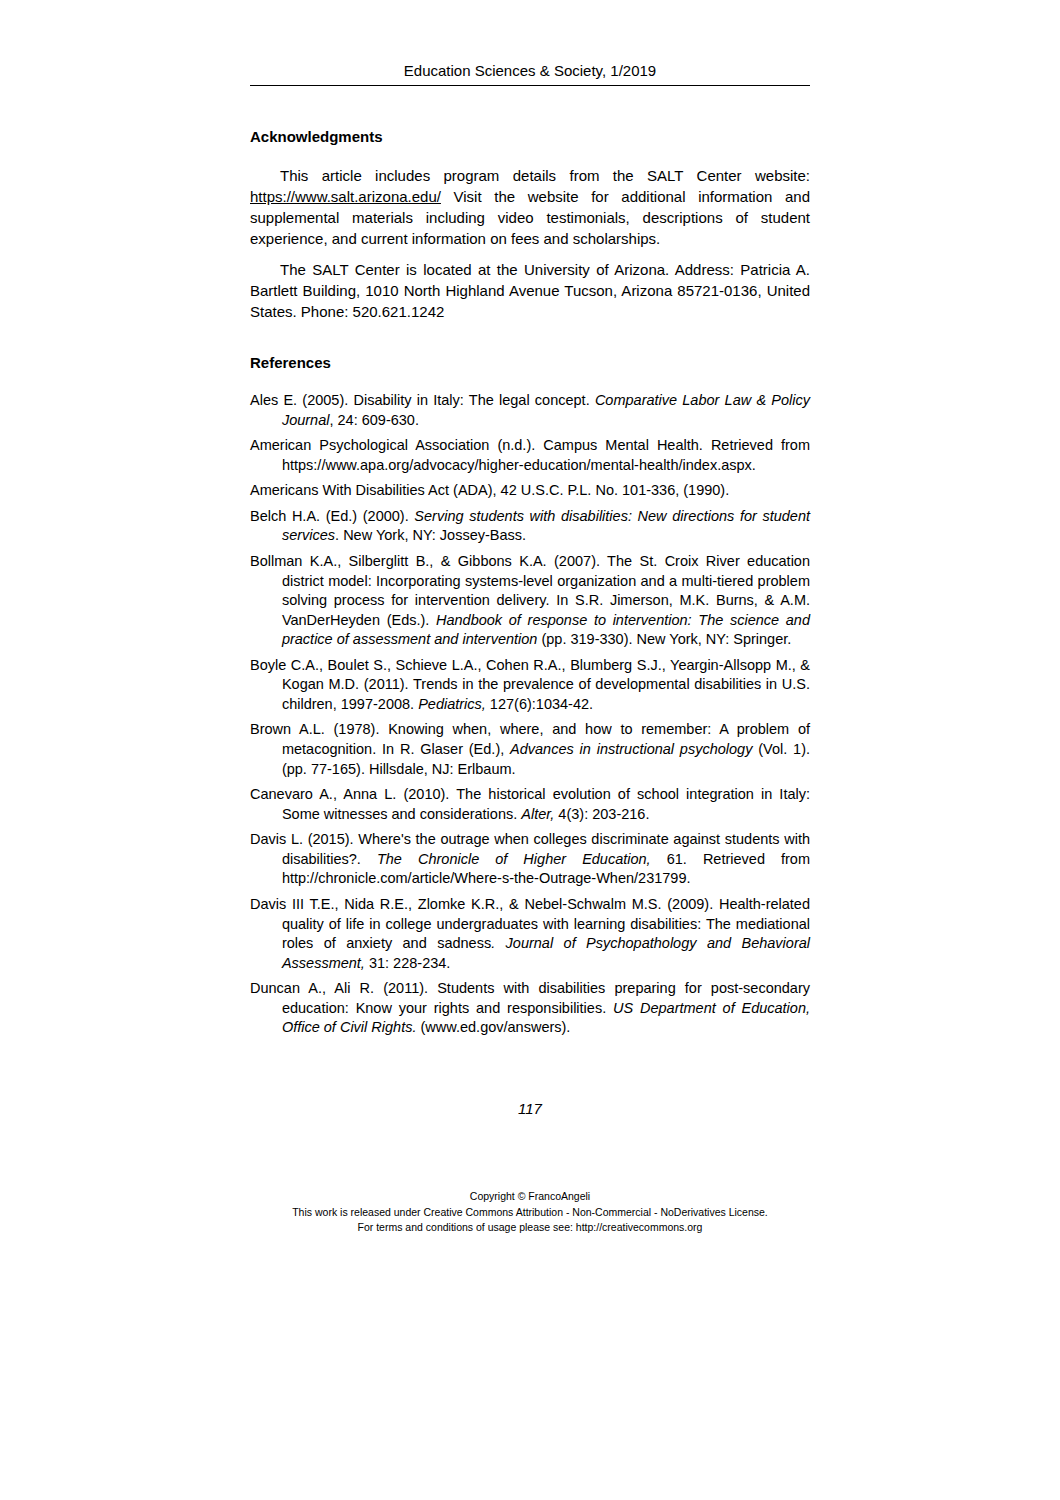Education Sciences & Society, 1/2019
Acknowledgments
This article includes program details from the SALT Center website: https://www.salt.arizona.edu/ Visit the website for additional information and supplemental materials including video testimonials, descriptions of student experience, and current information on fees and scholarships.
The SALT Center is located at the University of Arizona. Address: Patricia A. Bartlett Building, 1010 North Highland Avenue Tucson, Arizona 85721-0136, United States. Phone: 520.621.1242
References
Ales E. (2005). Disability in Italy: The legal concept. Comparative Labor Law & Policy Journal, 24: 609-630.
American Psychological Association (n.d.). Campus Mental Health. Retrieved from https://www.apa.org/advocacy/higher-education/mental-health/index.aspx.
Americans With Disabilities Act (ADA), 42 U.S.C. P.L. No. 101-336, (1990).
Belch H.A. (Ed.) (2000). Serving students with disabilities: New directions for student services. New York, NY: Jossey-Bass.
Bollman K.A., Silberglitt B., & Gibbons K.A. (2007). The St. Croix River education district model: Incorporating systems-level organization and a multi-tiered problem solving process for intervention delivery. In S.R. Jimerson, M.K. Burns, & A.M. VanDerHeyden (Eds.). Handbook of response to intervention: The science and practice of assessment and intervention (pp. 319-330). New York, NY: Springer.
Boyle C.A., Boulet S., Schieve L.A., Cohen R.A., Blumberg S.J., Yeargin-Allsopp M., & Kogan M.D. (2011). Trends in the prevalence of developmental disabilities in U.S. children, 1997-2008. Pediatrics, 127(6):1034-42.
Brown A.L. (1978). Knowing when, where, and how to remember: A problem of metacognition. In R. Glaser (Ed.), Advances in instructional psychology (Vol. 1). (pp. 77-165). Hillsdale, NJ: Erlbaum.
Canevaro A., Anna L. (2010). The historical evolution of school integration in Italy: Some witnesses and considerations. Alter, 4(3): 203-216.
Davis L. (2015). Where's the outrage when colleges discriminate against students with disabilities?. The Chronicle of Higher Education, 61. Retrieved from http://chronicle.com/article/Where-s-the-Outrage-When/231799.
Davis III T.E., Nida R.E., Zlomke K.R., & Nebel-Schwalm M.S. (2009). Health-related quality of life in college undergraduates with learning disabilities: The mediational roles of anxiety and sadness. Journal of Psychopathology and Behavioral Assessment, 31: 228-234.
Duncan A., Ali R. (2011). Students with disabilities preparing for post-secondary education: Know your rights and responsibilities. US Department of Education, Office of Civil Rights. (www.ed.gov/answers).
117
Copyright © FrancoAngeli
This work is released under Creative Commons Attribution - Non-Commercial - NoDerivatives License.
For terms and conditions of usage please see: http://creativecommons.org